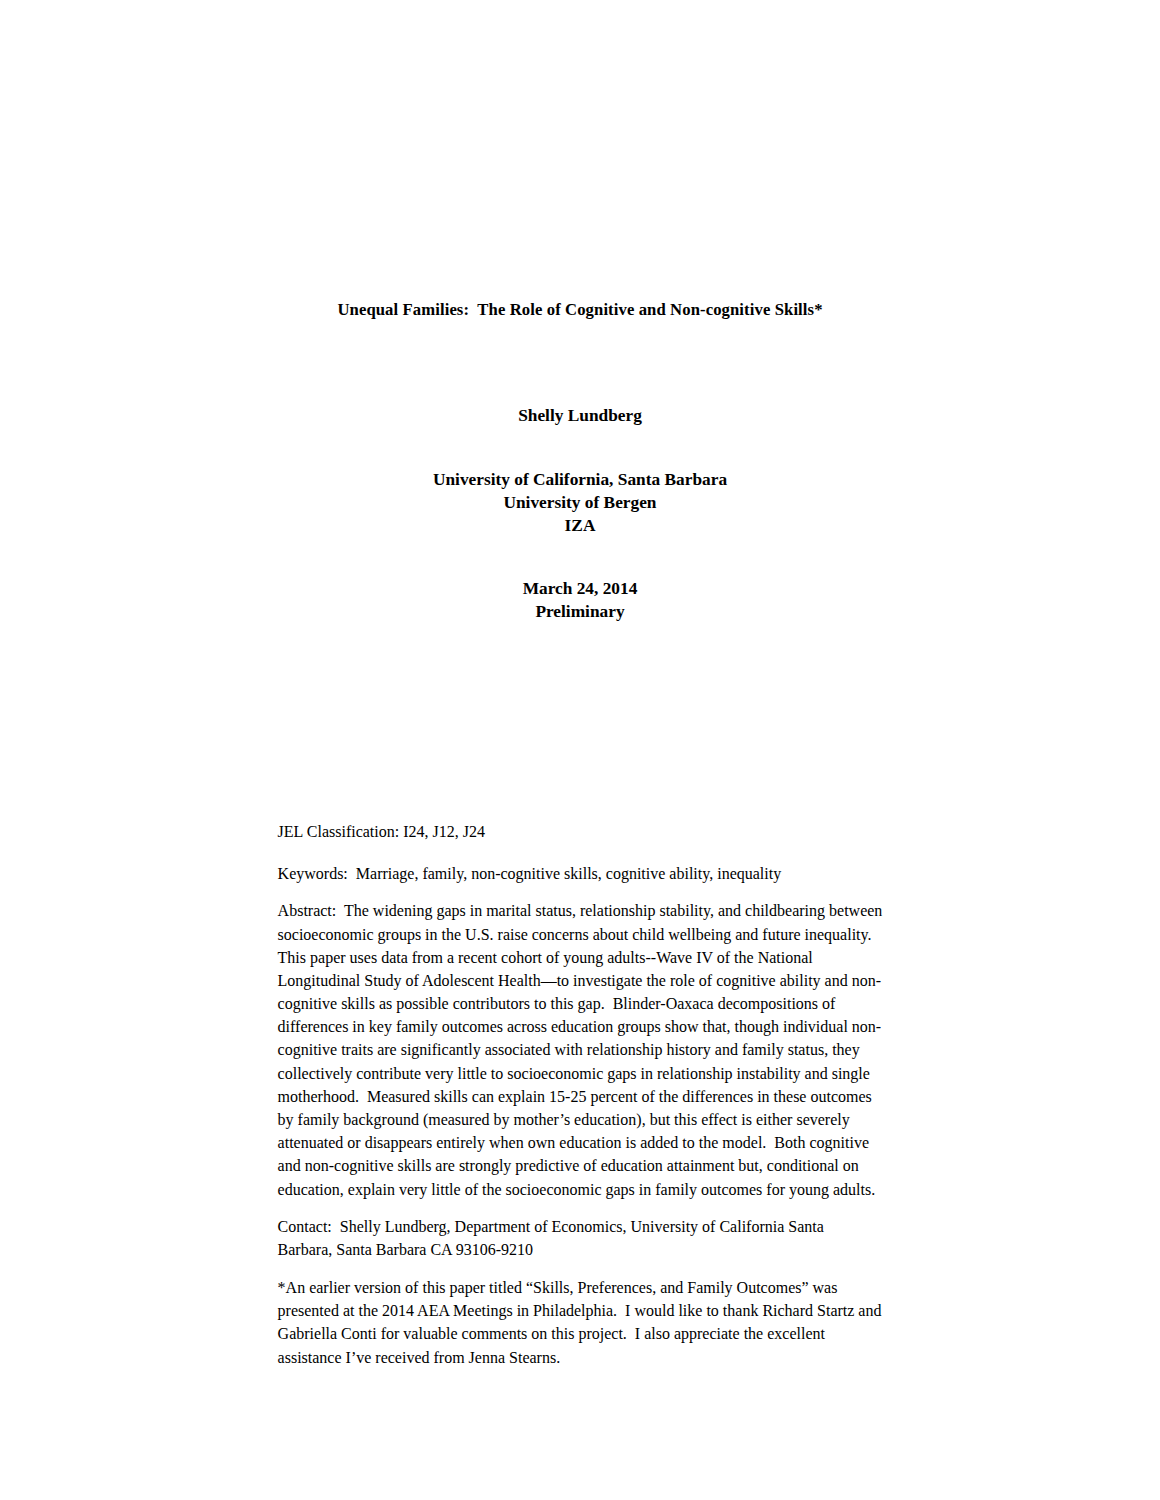Unequal Families: The Role of Cognitive and Non-cognitive Skills*
Shelly Lundberg
University of California, Santa Barbara
University of Bergen
IZA
March 24, 2014
Preliminary
JEL Classification: I24, J12, J24
Keywords: Marriage, family, non-cognitive skills, cognitive ability, inequality
Abstract: The widening gaps in marital status, relationship stability, and childbearing between socioeconomic groups in the U.S. raise concerns about child wellbeing and future inequality. This paper uses data from a recent cohort of young adults--Wave IV of the National Longitudinal Study of Adolescent Health—to investigate the role of cognitive ability and non-cognitive skills as possible contributors to this gap. Blinder-Oaxaca decompositions of differences in key family outcomes across education groups show that, though individual non-cognitive traits are significantly associated with relationship history and family status, they collectively contribute very little to socioeconomic gaps in relationship instability and single motherhood. Measured skills can explain 15-25 percent of the differences in these outcomes by family background (measured by mother’s education), but this effect is either severely attenuated or disappears entirely when own education is added to the model. Both cognitive and non-cognitive skills are strongly predictive of education attainment but, conditional on education, explain very little of the socioeconomic gaps in family outcomes for young adults.
Contact: Shelly Lundberg, Department of Economics, University of California Santa Barbara, Santa Barbara CA 93106-9210
*An earlier version of this paper titled “Skills, Preferences, and Family Outcomes” was presented at the 2014 AEA Meetings in Philadelphia. I would like to thank Richard Startz and Gabriella Conti for valuable comments on this project. I also appreciate the excellent assistance I’ve received from Jenna Stearns.